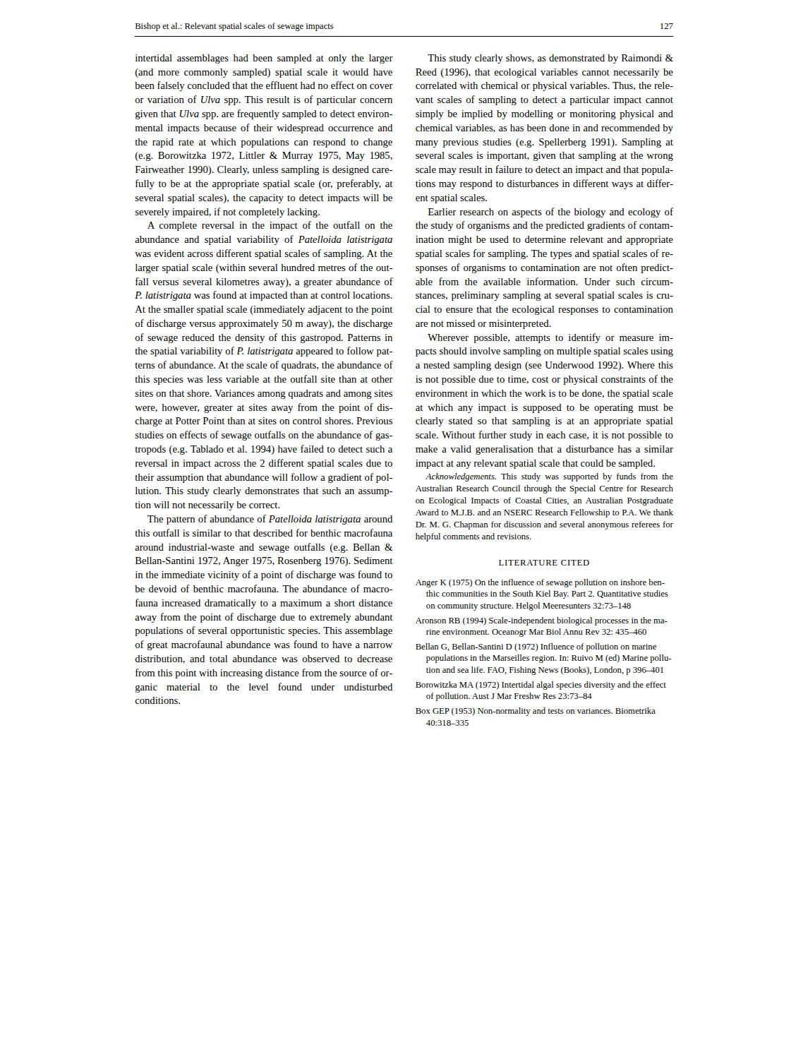Bishop et al.: Relevant spatial scales of sewage impacts 127
intertidal assemblages had been sampled at only the larger (and more commonly sampled) spatial scale it would have been falsely concluded that the effluent had no effect on cover or variation of Ulva spp. This result is of particular concern given that Ulva spp. are frequently sampled to detect environmental impacts because of their widespread occurrence and the rapid rate at which populations can respond to change (e.g. Borowitzka 1972, Littler & Murray 1975, May 1985, Fairweather 1990). Clearly, unless sampling is designed carefully to be at the appropriate spatial scale (or, preferably, at several spatial scales), the capacity to detect impacts will be severely impaired, if not completely lacking.
A complete reversal in the impact of the outfall on the abundance and spatial variability of Patelloida latistrigata was evident across different spatial scales of sampling. At the larger spatial scale (within several hundred metres of the outfall versus several kilometres away), a greater abundance of P. latistrigata was found at impacted than at control locations. At the smaller spatial scale (immediately adjacent to the point of discharge versus approximately 50 m away), the discharge of sewage reduced the density of this gastropod. Patterns in the spatial variability of P. latistrigata appeared to follow patterns of abundance. At the scale of quadrats, the abundance of this species was less variable at the outfall site than at other sites on that shore. Variances among quadrats and among sites were, however, greater at sites away from the point of discharge at Potter Point than at sites on control shores. Previous studies on effects of sewage outfalls on the abundance of gastropods (e.g. Tablado et al. 1994) have failed to detect such a reversal in impact across the 2 different spatial scales due to their assumption that abundance will follow a gradient of pollution. This study clearly demonstrates that such an assumption will not necessarily be correct.
The pattern of abundance of Patelloida latistrigata around this outfall is similar to that described for benthic macrofauna around industrial-waste and sewage outfalls (e.g. Bellan & Bellan-Santini 1972, Anger 1975, Rosenberg 1976). Sediment in the immediate vicinity of a point of discharge was found to be devoid of benthic macrofauna. The abundance of macrofauna increased dramatically to a maximum a short distance away from the point of discharge due to extremely abundant populations of several opportunistic species. This assemblage of great macrofaunal abundance was found to have a narrow distribution, and total abundance was observed to decrease from this point with increasing distance from the source of organic material to the level found under undisturbed conditions.
This study clearly shows, as demonstrated by Raimondi & Reed (1996), that ecological variables cannot necessarily be correlated with chemical or physical variables. Thus, the relevant scales of sampling to detect a particular impact cannot simply be implied by modelling or monitoring physical and chemical variables, as has been done in and recommended by many previous studies (e.g. Spellerberg 1991). Sampling at several scales is important, given that sampling at the wrong scale may result in failure to detect an impact and that populations may respond to disturbances in different ways at different spatial scales.
Earlier research on aspects of the biology and ecology of the study of organisms and the predicted gradients of contamination might be used to determine relevant and appropriate spatial scales for sampling. The types and spatial scales of responses of organisms to contamination are not often predictable from the available information. Under such circumstances, preliminary sampling at several spatial scales is crucial to ensure that the ecological responses to contamination are not missed or misinterpreted.
Wherever possible, attempts to identify or measure impacts should involve sampling on multiple spatial scales using a nested sampling design (see Underwood 1992). Where this is not possible due to time, cost or physical constraints of the environment in which the work is to be done, the spatial scale at which any impact is supposed to be operating must be clearly stated so that sampling is at an appropriate spatial scale. Without further study in each case, it is not possible to make a valid generalisation that a disturbance has a similar impact at any relevant spatial scale that could be sampled.
Acknowledgements. This study was supported by funds from the Australian Research Council through the Special Centre for Research on Ecological Impacts of Coastal Cities, an Australian Postgraduate Award to M.J.B. and an NSERC Research Fellowship to P.A. We thank Dr. M. G. Chapman for discussion and several anonymous referees for helpful comments and revisions.
Literature Cited
Anger K (1975) On the influence of sewage pollution on inshore benthic communities in the South Kiel Bay. Part 2. Quantitative studies on community structure. Helgol Meeresunters 32:73–148
Aronson RB (1994) Scale-independent biological processes in the marine environment. Oceanogr Mar Biol Annu Rev 32: 435–460
Bellan G, Bellan-Santini D (1972) Influence of pollution on marine populations in the Marseilles region. In: Ruivo M (ed) Marine pollution and sea life. FAO, Fishing News (Books), London, p 396–401
Borowitzka MA (1972) Intertidal algal species diversity and the effect of pollution. Aust J Mar Freshw Res 23:73–84
Box GEP (1953) Non-normality and tests on variances. Biometrika 40:318–335